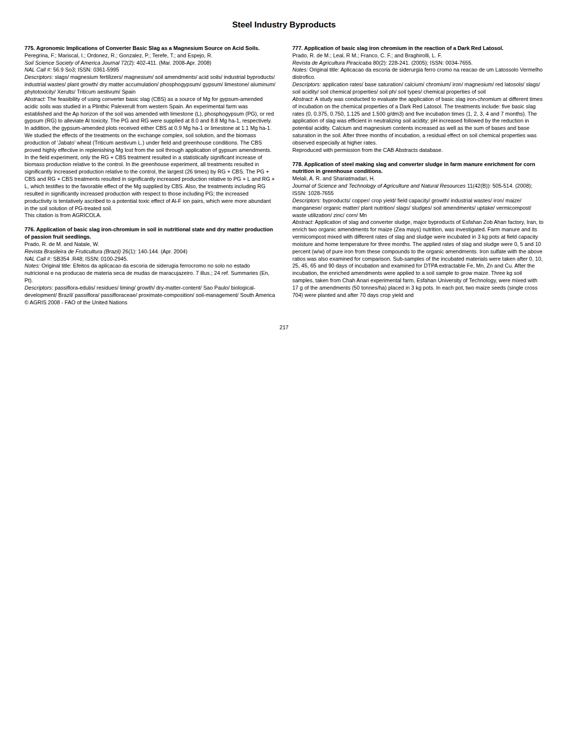Steel Industry Byproducts
775. Agronomic Implications of Converter Basic Slag as a Magnesium Source on Acid Soils.
Peregrina, F.; Mariscal, I.; Ordonez, R.; Gonzalez, P.; Terefe, T.; and Espejo, R.
Soil Science Society of America Journal 72(2): 402-411. (Mar. 2008-Apr. 2008)
NAL Call #: 56.9 So3; ISSN: 0361-5995
Descriptors: slags/ magnesium fertilizers/ magnesium/ soil amendments/ acid soils/ industrial byproducts/ industrial wastes/ plant growth/ dry matter accumulation/ phosphogypsum/ gypsum/ limestone/ aluminum/ phytotoxicity/ Xerults/ Triticum aestivum/ Spain
Abstract: The feasibility of using converter basic slag (CBS) as a source of Mg for gypsum-amended acidic soils was studied in a Plinthic Palexerult from western Spain. An experimental farm was established and the Ap horizon of the soil was amended with limestone (L), phosphogypsum (PG), or red gypsum (RG) to alleviate Al toxicity. The PG and RG were supplied at 8.0 and 8.8 Mg ha-1, respectively. In addition, the gypsum-amended plots received either CBS at 0.9 Mg ha-1 or limestone at 1.1 Mg ha-1. We studied the effects of the treatments on the exchange complex, soil solution, and the biomass production of 'Jabato' wheat (Triticum aestivum L.) under field and greenhouse conditions. The CBS proved highly effective in replenishing Mg lost from the soil through application of gypsum amendments. In the field experiment, only the RG + CBS treatment resulted in a statistically significant increase of biomass production relative to the control. In the greenhouse experiment, all treatments resulted in significantly increased production relative to the control, the largest (26 times) by RG + CBS. The PG + CBS and RG + CBS treatments resulted in significantly increased production relative to PG + L and RG + L, which testifies to the favorable effect of the Mg supplied by CBS. Also, the treatments including RG resulted in significantly increased production with respect to those including PG; the increased productivity is tentatively ascribed to a potential toxic effect of Al-F ion pairs, which were more abundant in the soil solution of PG-treated soil.
This citation is from AGRICOLA.
776. Application of basic slag iron-chromium in soil in nutritional state and dry matter production of passion fruit seedlings.
Prado, R. de M. and Natale, W.
Revista Brasileira de Fruticultura (Brazil) 26(1): 140-144. (Apr. 2004)
NAL Call #: SB354 .R48; ISSN: 0100-2945.
Notes: Original title: Efeitos da aplicacao da escoria de siderugia ferrocromo no solo no estado nutricional e na producao de materia seca de mudas de maracujazeiro. 7 illus.; 24 ref. Summaries (En, Pt).
Descriptors: passiflora-edulis/ residues/ liming/ growth/ dry-matter-content/ Sao Paulo/ biological-development/ Brazil/ passiflora/ passifloraceae/ proximate-composition/ soil-management/ South America
© AGRIS 2008 - FAO of the United Nations
777. Application of basic slag iron chromium in the reaction of a Dark Red Latosol.
Prado, R. de M.; Leal, R M.; Franco, C. F.; and Braghirolli, L. F.
Revista de Agricultura Piracicaba 80(2): 228-241. (2005); ISSN: 0034-7655.
Notes: Original title: Aplicacao da escoria de siderurgia ferro cromo na reacao de um Latossolo Vermelho distrofico.
Descriptors: application rates/ base saturation/ calcium/ chromium/ iron/ magnesium/ red latosols/ slags/ soil acidity/ soil chemical properties/ soil ph/ soil types/ chemical properties of soil
Abstract: A study was conducted to evaluate the application of basic slag iron-chromium at different times of incubation on the chemical properties of a Dark Red Latosol. The treatments include: five basic slag rates (0, 0.375, 0.750, 1.125 and 1.500 g/dm3) and five incubation times (1, 2, 3, 4 and 7 months). The application of slag was efficient in neutralizing soil acidity; pH increased followed by the reduction in potential acidity. Calcium and magnesium contents increased as well as the sum of bases and base saturation in the soil. After three months of incubation, a residual effect on soil chemical properties was observed especially at higher rates.
Reproduced with permission from the CAB Abstracts database.
778. Application of steel making slag and converter sludge in farm manure enrichment for corn nutrition in greenhouse conditions.
Melali, A. R. and Shariatmadari, H.
Journal of Science and Technology of Agriculture and Natural Resources 11(42(B)): 505-514. (2008); ISSN: 1028-7655
Descriptors: byproducts/ copper/ crop yield/ field capacity/ growth/ industrial wastes/ iron/ maize/ manganese/ organic matter/ plant nutrition/ slags/ sludges/ soil amendments/ uptake/ vermicompost/ waste utilization/ zinc/ corn/ Mn
Abstract: Application of slag and converter sludge, major byproducts of Esfahan Zob Ahan factory, Iran, to enrich two organic amendments for maize (Zea mays) nutrition, was investigated. Farm manure and its vermicompost mixed with different rates of slag and sludge were incubated in 3 kg pots at field capacity moisture and home temperature for three months. The applied rates of slag and sludge were 0, 5 and 10 percent (w/w) of pure iron from these compounds to the organic amendments. Iron sulfate with the above ratios was also examined for comparison. Sub-samples of the incubated materials were taken after 0, 10, 25, 45, 65 and 90 days of incubation and examined for DTPA extractable Fe, Mn, Zn and Cu. After the incubation, the enriched amendments were applied to a soil sample to grow maize. Three kg soil samples, taken from Chah Anari experimental farm, Esfahan University of Technology, were mixed with 17 g of the amendments (50 tonnes/ha) placed in 3 kg pots. In each pot, two maize seeds (single cross 704) were planted and after 70 days crop yield and
217